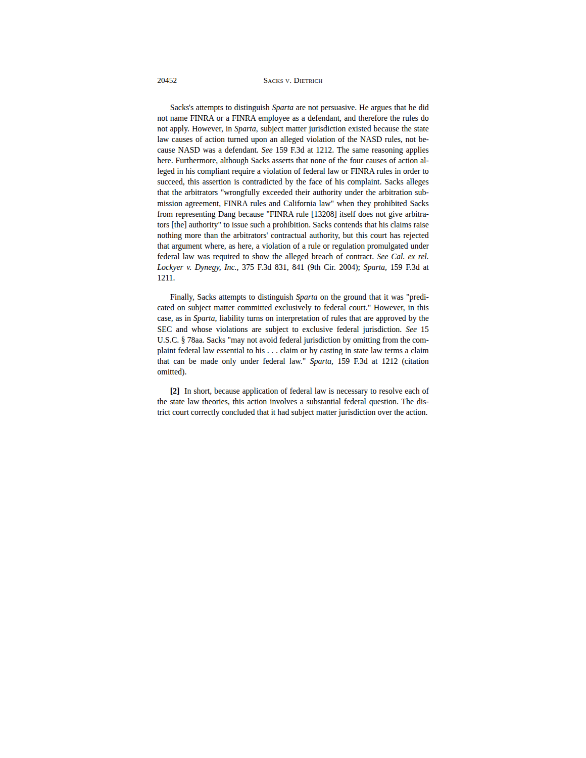20452 Sacks v. Dietrich
Sacks's attempts to distinguish Sparta are not persuasive. He argues that he did not name FINRA or a FINRA employee as a defendant, and therefore the rules do not apply. However, in Sparta, subject matter jurisdiction existed because the state law causes of action turned upon an alleged violation of the NASD rules, not because NASD was a defendant. See 159 F.3d at 1212. The same reasoning applies here. Furthermore, although Sacks asserts that none of the four causes of action alleged in his compliant require a violation of federal law or FINRA rules in order to succeed, this assertion is contradicted by the face of his complaint. Sacks alleges that the arbitrators "wrongfully exceeded their authority under the arbitration submission agreement, FINRA rules and California law" when they prohibited Sacks from representing Dang because "FINRA rule [13208] itself does not give arbitrators [the] authority" to issue such a prohibition. Sacks contends that his claims raise nothing more than the arbitrators' contractual authority, but this court has rejected that argument where, as here, a violation of a rule or regulation promulgated under federal law was required to show the alleged breach of contract. See Cal. ex rel. Lockyer v. Dynegy, Inc., 375 F.3d 831, 841 (9th Cir. 2004); Sparta, 159 F.3d at 1211.
Finally, Sacks attempts to distinguish Sparta on the ground that it was "predicated on subject matter committed exclusively to federal court." However, in this case, as in Sparta, liability turns on interpretation of rules that are approved by the SEC and whose violations are subject to exclusive federal jurisdiction. See 15 U.S.C. § 78aa. Sacks "may not avoid federal jurisdiction by omitting from the complaint federal law essential to his . . . claim or by casting in state law terms a claim that can be made only under federal law." Sparta, 159 F.3d at 1212 (citation omitted).
[2] In short, because application of federal law is necessary to resolve each of the state law theories, this action involves a substantial federal question. The district court correctly concluded that it had subject matter jurisdiction over the action.